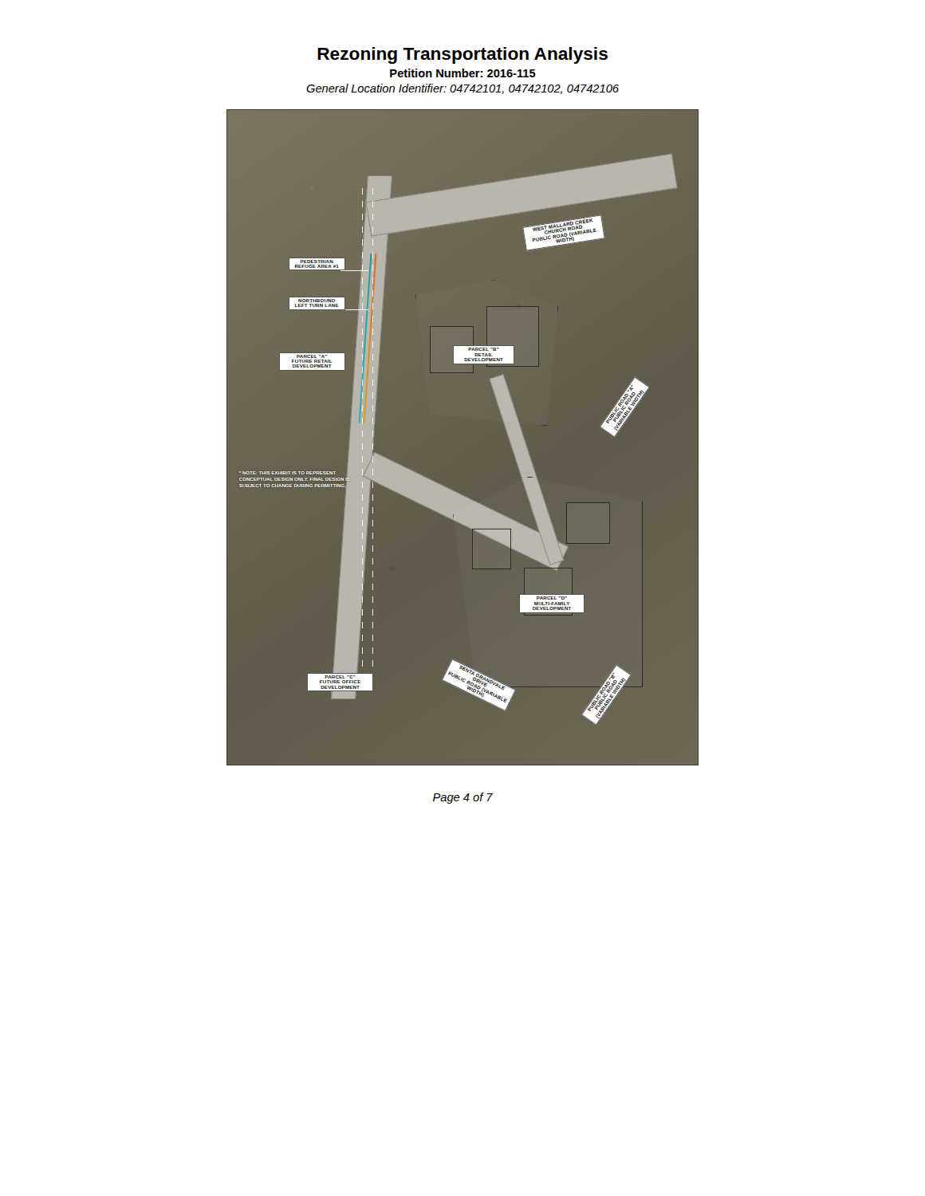Rezoning Transportation Analysis
Petition Number: 2016-115
General Location Identifier: 04742101, 04742102, 04742106
WEST MALLARD CREEK CHURCH ROAD PUBLIC ROAD (VARIABLE WIDTH)
PEDESTRIAN REFUGE AREA #1
NORTHBOUND LEFT TURN LANE
PARCEL "A" FUTURE RETAIL DEVELOPMENT
PARCEL "B" RETAIL DEVELOPMENT
PUBLIC ROAD "A" PUBLIC ROAD (VARIABLE WIDTH)
PARCEL "D" MULTI-FAMILY DEVELOPMENT
SENTA GRANDVALE DRIVE PUBLIC ROAD (VARIABLE WIDTH)
PUBLIC ROAD "B" PUBLIC ROAD (VARIABLE WIDTH)
PARCEL "C" FUTURE OFFICE DEVELOPMENT
* NOTE: THIS EXHIBIT IS TO REPRESENT CONCEPTUAL DESIGN ONLY. FINAL DESIGN IS SUBJECT TO CHANGE DURING PERMITTING.
Page 4 of 7